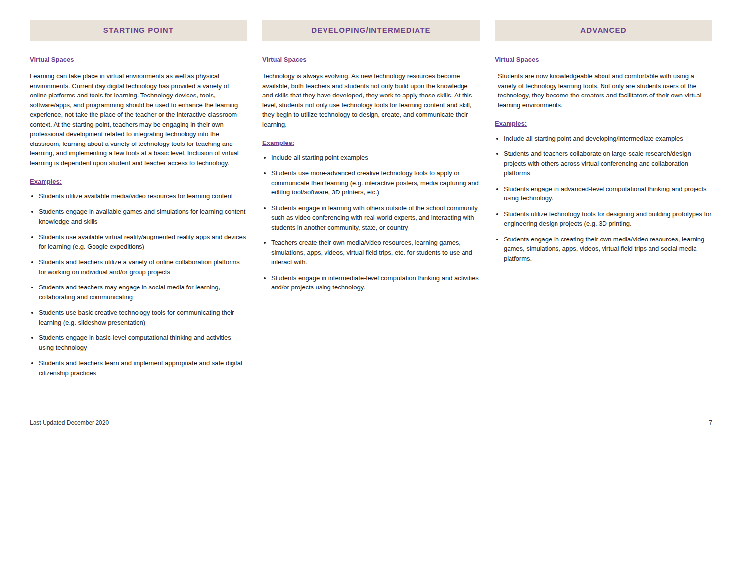STARTING POINT
Virtual Spaces
Learning can take place in virtual environments as well as physical environments. Current day digital technology has provided a variety of online platforms and tools for learning. Technology devices, tools, software/apps, and programming should be used to enhance the learning experience, not take the place of the teacher or the interactive classroom context. At the starting-point, teachers may be engaging in their own professional development related to integrating technology into the classroom, learning about a variety of technology tools for teaching and learning, and implementing a few tools at a basic level. Inclusion of virtual learning is dependent upon student and teacher access to technology.
Examples:
Students utilize available media/video resources for learning content
Students engage in available games and simulations for learning content knowledge and skills
Students use available virtual reality/augmented reality apps and devices for learning (e.g. Google expeditions)
Students and teachers utilize a variety of online collaboration platforms for working on individual and/or group projects
Students and teachers may engage in social media for learning, collaborating and communicating
Students use basic creative technology tools for communicating their learning (e.g. slideshow presentation)
Students engage in basic-level computational thinking and activities using technology
Students and teachers learn and implement appropriate and safe digital citizenship practices
DEVELOPING/INTERMEDIATE
Virtual Spaces
Technology is always evolving. As new technology resources become available, both teachers and students not only build upon the knowledge and skills that they have developed, they work to apply those skills. At this level, students not only use technology tools for learning content and skill, they begin to utilize technology to design, create, and communicate their learning.
Examples:
Include all starting point examples
Students use more-advanced creative technology tools to apply or communicate their learning (e.g. interactive posters, media capturing and editing tool/software, 3D printers, etc.)
Students engage in learning with others outside of the school community such as video conferencing with real-world experts, and interacting with students in another community, state, or country
Teachers create their own media/video resources, learning games, simulations, apps, videos, virtual field trips, etc. for students to use and interact with.
Students engage in intermediate-level computation thinking and activities and/or projects using technology.
ADVANCED
Virtual Spaces
Students are now knowledgeable about and comfortable with using a variety of technology learning tools. Not only are students users of the technology, they become the creators and facilitators of their own virtual learning environments.
Examples:
Include all starting point and developing/intermediate examples
Students and teachers collaborate on large-scale research/design projects with others across virtual conferencing and collaboration platforms
Students engage in advanced-level computational thinking and projects using technology.
Students utilize technology tools for designing and building prototypes for engineering design projects (e.g. 3D printing.
Students engage in creating their own media/video resources, learning games, simulations, apps, videos, virtual field trips and social media platforms.
Last Updated December 2020 7